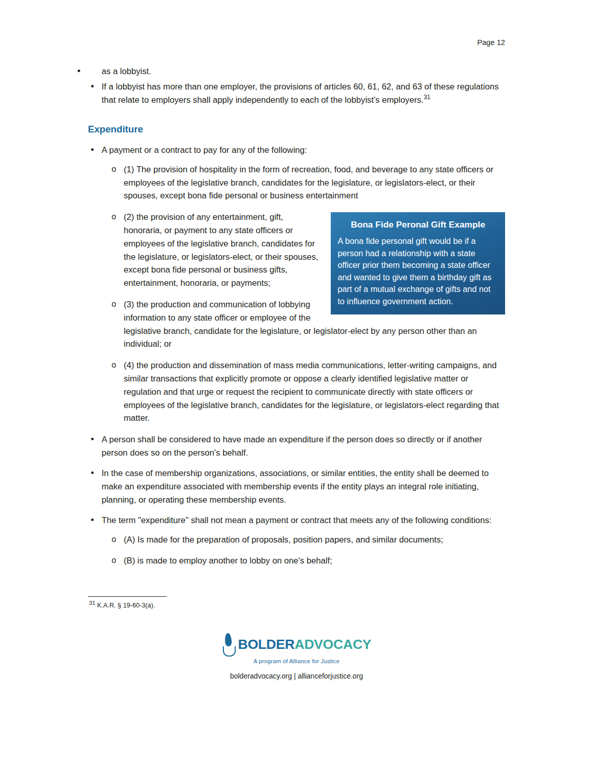Page 12
as a lobbyist.
If a lobbyist has more than one employer, the provisions of articles 60, 61, 62, and 63 of these regulations that relate to employers shall apply independently to each of the lobbyist's employers.31
Expenditure
A payment or a contract to pay for any of the following:
(1) The provision of hospitality in the form of recreation, food, and beverage to any state officers or employees of the legislative branch, candidates for the legislature, or legislators-elect, or their spouses, except bona fide personal or business entertainment
Bona Fide Peronal Gift Example
A bona fide personal gift would be if a person had a relationship with a state officer prior them becoming a state officer and wanted to give them a birthday gift as part of a mutual exchange of gifts and not to influence government action.
(2) the provision of any entertainment, gift, honoraria, or payment to any state officers or employees of the legislative branch, candidates for the legislature, or legislators-elect, or their spouses, except bona fide personal or business gifts, entertainment, honoraria, or payments;
(3) the production and communication of lobbying information to any state officer or employee of the legislative branch, candidate for the legislature, or legislator-elect by any person other than an individual; or
(4) the production and dissemination of mass media communications, letter-writing campaigns, and similar transactions that explicitly promote or oppose a clearly identified legislative matter or regulation and that urge or request the recipient to communicate directly with state officers or employees of the legislative branch, candidates for the legislature, or legislators-elect regarding that matter.
A person shall be considered to have made an expenditure if the person does so directly or if another person does so on the person's behalf.
In the case of membership organizations, associations, or similar entities, the entity shall be deemed to make an expenditure associated with membership events if the entity plays an integral role initiating, planning, or operating these membership events.
The term "expenditure" shall not mean a payment or contract that meets any of the following conditions:
(A) Is made for the preparation of proposals, position papers, and similar documents;
(B) is made to employ another to lobby on one's behalf;
31 K.A.R. § 19-60-3(a).
BOLDER ADVOCACY
A program of Alliance for Justice
bolderadvocacy.org | allianceforjustice.org